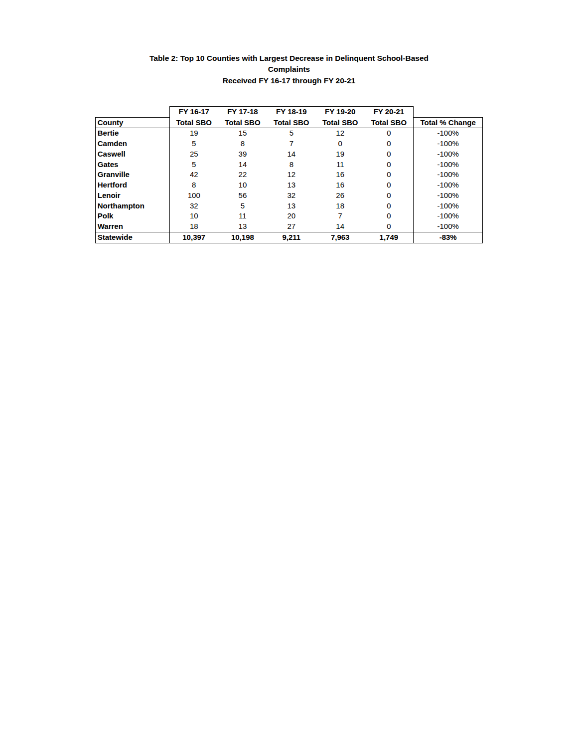Table 2: Top 10 Counties with Largest Decrease in Delinquent School-Based Complaints
Received FY 16-17 through FY 20-21
| | FY 16-17 | FY 17-18 | FY 18-19 | FY 19-20 | FY 20-21 | |
| --- | --- | --- | --- | --- | --- | --- |
| County | Total SBO | Total SBO | Total SBO | Total SBO | Total SBO | Total % Change |
| Bertie | 19 | 15 | 5 | 12 | 0 | -100% |
| Camden | 5 | 8 | 7 | 0 | 0 | -100% |
| Caswell | 25 | 39 | 14 | 19 | 0 | -100% |
| Gates | 5 | 14 | 8 | 11 | 0 | -100% |
| Granville | 42 | 22 | 12 | 16 | 0 | -100% |
| Hertford | 8 | 10 | 13 | 16 | 0 | -100% |
| Lenoir | 100 | 56 | 32 | 26 | 0 | -100% |
| Northampton | 32 | 5 | 13 | 18 | 0 | -100% |
| Polk | 10 | 11 | 20 | 7 | 0 | -100% |
| Warren | 18 | 13 | 27 | 14 | 0 | -100% |
| Statewide | 10,397 | 10,198 | 9,211 | 7,963 | 1,749 | -83% |